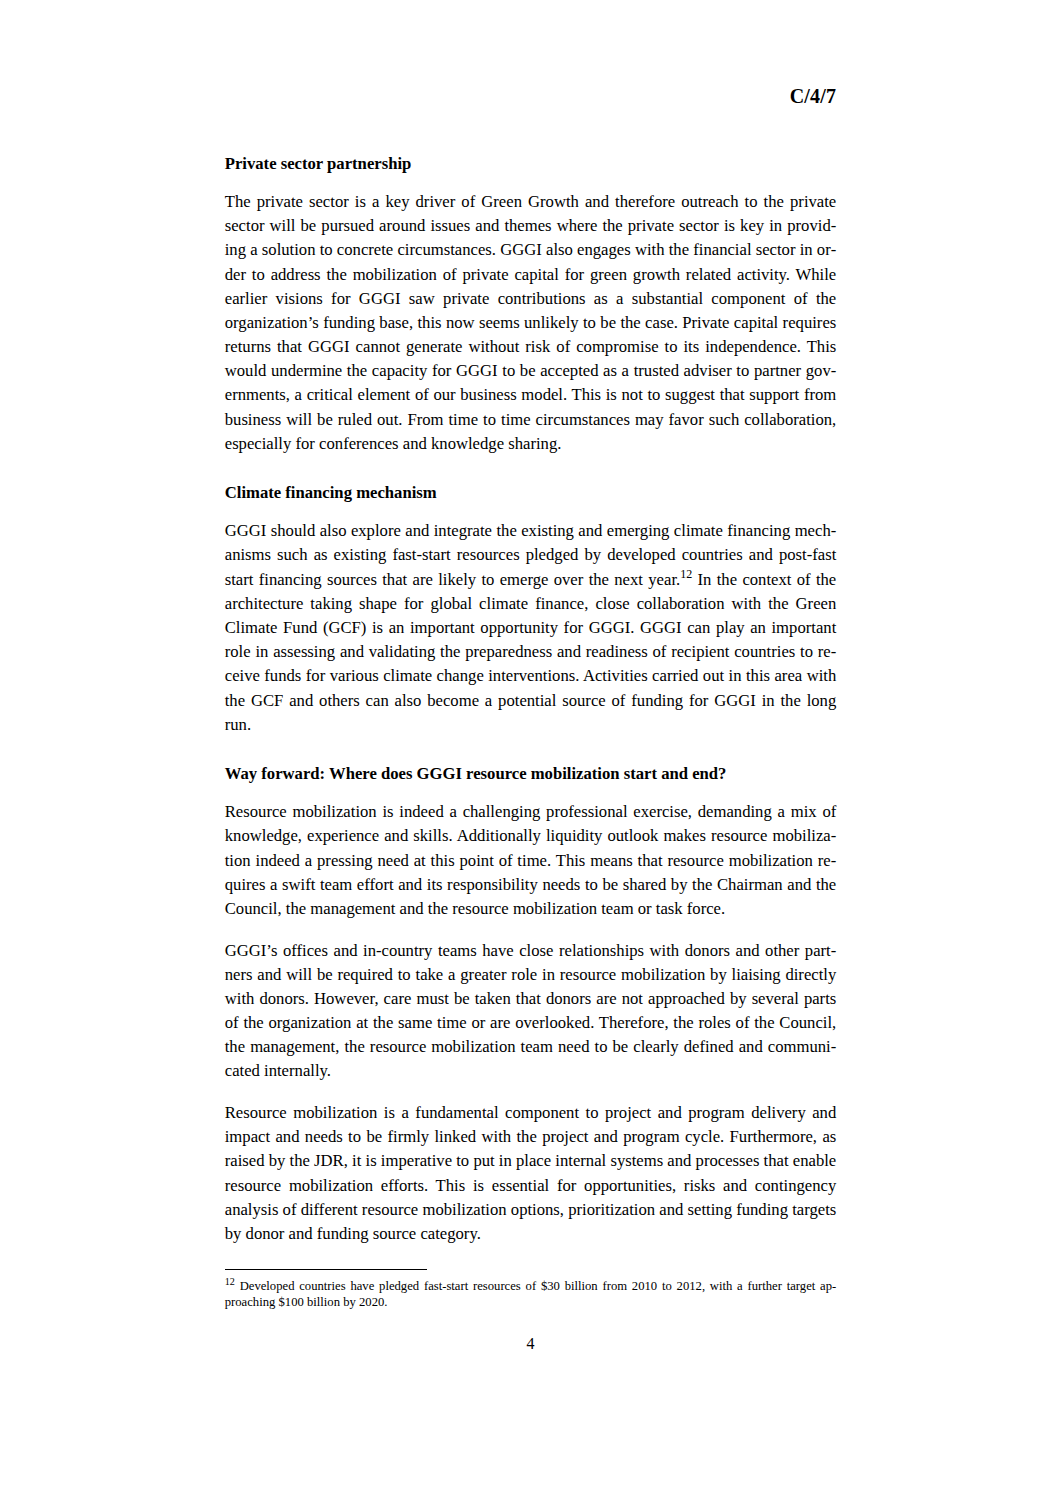C/4/7
Private sector partnership
The private sector is a key driver of Green Growth and therefore outreach to the private sector will be pursued around issues and themes where the private sector is key in providing a solution to concrete circumstances. GGGI also engages with the financial sector in order to address the mobilization of private capital for green growth related activity. While earlier visions for GGGI saw private contributions as a substantial component of the organization’s funding base, this now seems unlikely to be the case. Private capital requires returns that GGGI cannot generate without risk of compromise to its independence. This would undermine the capacity for GGGI to be accepted as a trusted adviser to partner governments, a critical element of our business model. This is not to suggest that support from business will be ruled out. From time to time circumstances may favor such collaboration, especially for conferences and knowledge sharing.
Climate financing mechanism
GGGI should also explore and integrate the existing and emerging climate financing mechanisms such as existing fast-start resources pledged by developed countries and post-fast start financing sources that are likely to emerge over the next year.12 In the context of the architecture taking shape for global climate finance, close collaboration with the Green Climate Fund (GCF) is an important opportunity for GGGI. GGGI can play an important role in assessing and validating the preparedness and readiness of recipient countries to receive funds for various climate change interventions. Activities carried out in this area with the GCF and others can also become a potential source of funding for GGGI in the long run.
Way forward: Where does GGGI resource mobilization start and end?
Resource mobilization is indeed a challenging professional exercise, demanding a mix of knowledge, experience and skills. Additionally liquidity outlook makes resource mobilization indeed a pressing need at this point of time. This means that resource mobilization requires a swift team effort and its responsibility needs to be shared by the Chairman and the Council, the management and the resource mobilization team or task force.
GGGI’s offices and in-country teams have close relationships with donors and other partners and will be required to take a greater role in resource mobilization by liaising directly with donors. However, care must be taken that donors are not approached by several parts of the organization at the same time or are overlooked. Therefore, the roles of the Council, the management, the resource mobilization team need to be clearly defined and communicated internally.
Resource mobilization is a fundamental component to project and program delivery and impact and needs to be firmly linked with the project and program cycle. Furthermore, as raised by the JDR, it is imperative to put in place internal systems and processes that enable resource mobilization efforts. This is essential for opportunities, risks and contingency analysis of different resource mobilization options, prioritization and setting funding targets by donor and funding source category.
12 Developed countries have pledged fast-start resources of $30 billion from 2010 to 2012, with a further target approaching $100 billion by 2020.
4